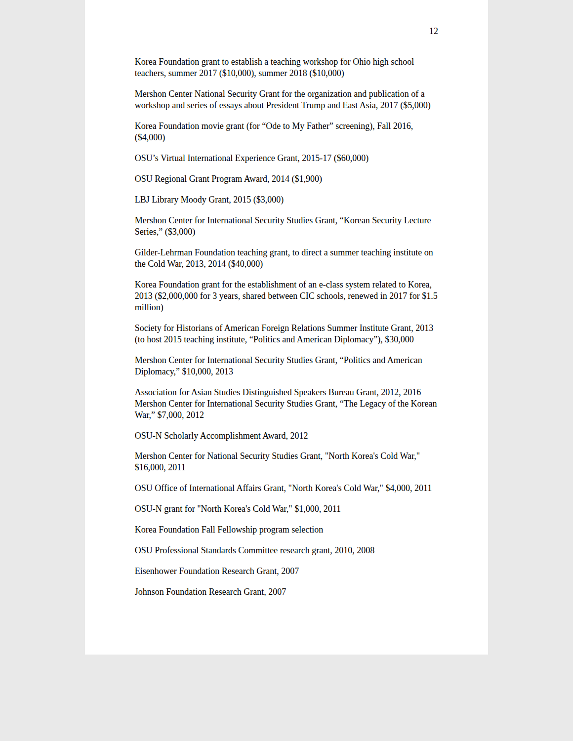12
Korea Foundation grant to establish a teaching workshop for Ohio high school teachers, summer 2017 ($10,000), summer 2018 ($10,000)
Mershon Center National Security Grant for the organization and publication of a workshop and series of essays about President Trump and East Asia, 2017 ($5,000)
Korea Foundation movie grant (for “Ode to My Father” screening), Fall 2016, ($4,000)
OSU’s Virtual International Experience Grant, 2015-17 ($60,000)
OSU Regional Grant Program Award, 2014 ($1,900)
LBJ Library Moody Grant, 2015 ($3,000)
Mershon Center for International Security Studies Grant, “Korean Security Lecture Series,” ($3,000)
Gilder-Lehrman Foundation teaching grant, to direct a summer teaching institute on the Cold War, 2013, 2014 ($40,000)
Korea Foundation grant for the establishment of an e-class system related to Korea, 2013 ($2,000,000 for 3 years, shared between CIC schools, renewed in 2017 for $1.5 million)
Society for Historians of American Foreign Relations Summer Institute Grant, 2013 (to host 2015 teaching institute, “Politics and American Diplomacy”), $30,000
Mershon Center for International Security Studies Grant, “Politics and American Diplomacy,” $10,000, 2013
Association for Asian Studies Distinguished Speakers Bureau Grant, 2012, 2016
Mershon Center for International Security Studies Grant, “The Legacy of the Korean War,” $7,000, 2012
OSU-N Scholarly Accomplishment Award, 2012
Mershon Center for National Security Studies Grant, "North Korea's Cold War," $16,000, 2011
OSU Office of International Affairs Grant, "North Korea's Cold War," $4,000, 2011
OSU-N grant for "North Korea's Cold War," $1,000, 2011
Korea Foundation Fall Fellowship program selection
OSU Professional Standards Committee research grant, 2010, 2008
Eisenhower Foundation Research Grant, 2007
Johnson Foundation Research Grant, 2007